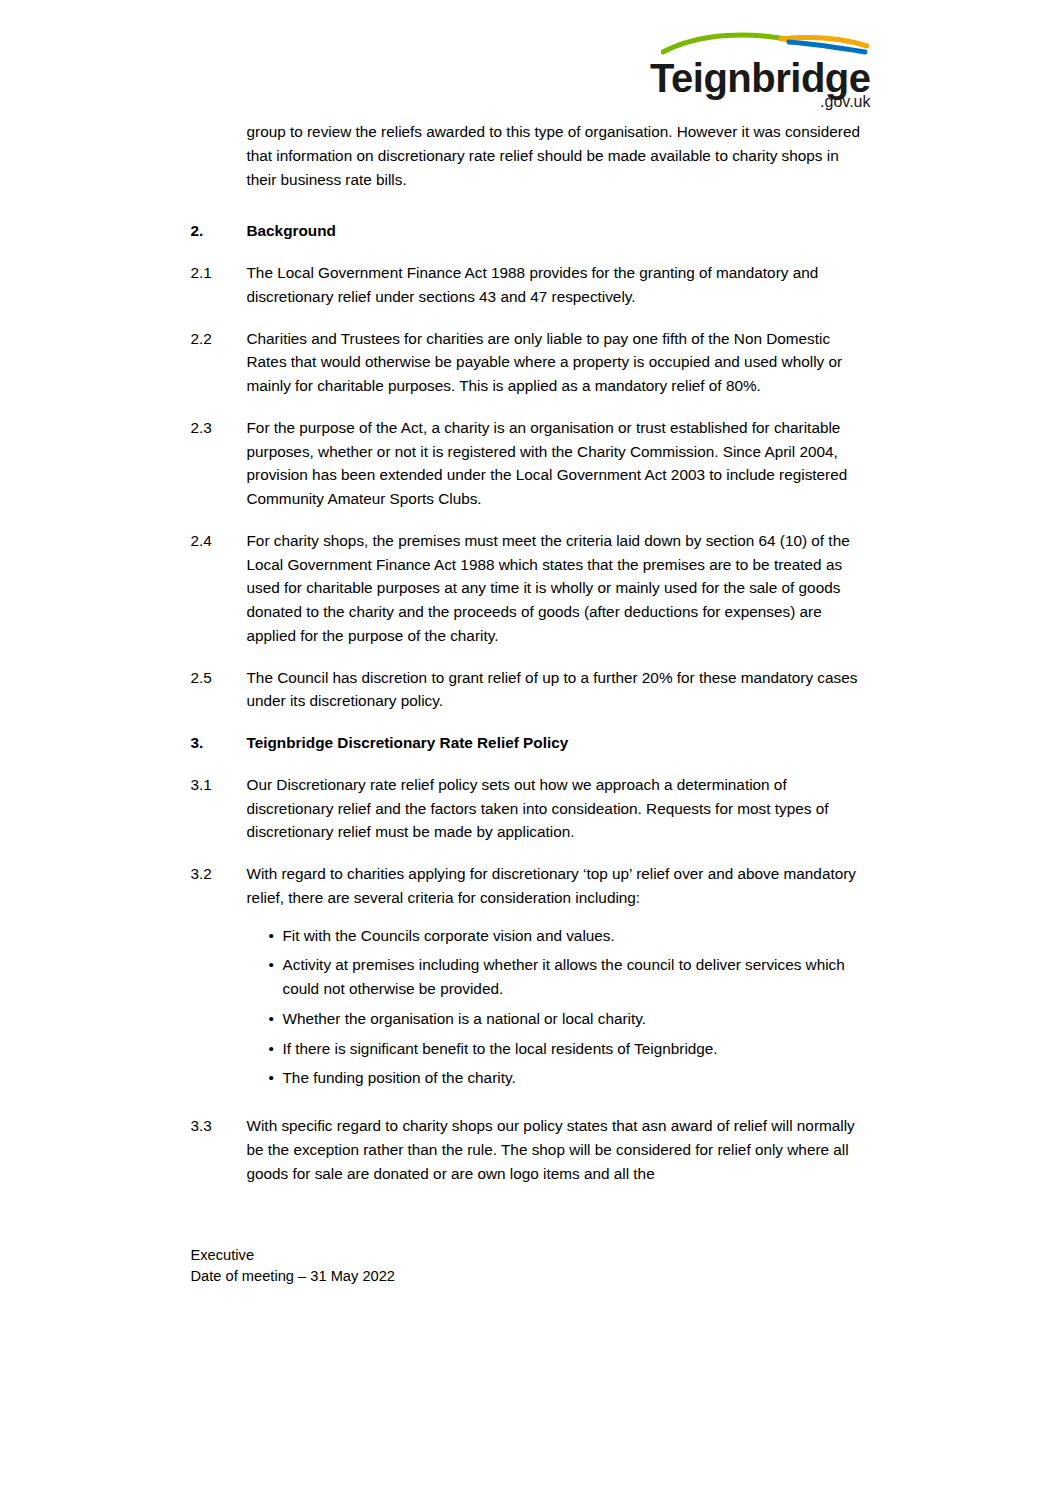Teignbridge .gov.uk
group to review the reliefs awarded to this type of organisation. However it was considered that information on discretionary rate relief should be made available to charity shops in their business rate bills.
2. Background
2.1
The Local Government Finance Act 1988 provides for the granting of mandatory and discretionary relief under sections 43 and 47 respectively.
2.2
Charities and Trustees for charities are only liable to pay one fifth of the Non Domestic Rates that would otherwise be payable where a property is occupied and used wholly or mainly for charitable purposes. This is applied as a mandatory relief of 80%.
2.3
For the purpose of the Act, a charity is an organisation or trust established for charitable purposes, whether or not it is registered with the Charity Commission. Since April 2004, provision has been extended under the Local Government Act 2003 to include registered Community Amateur Sports Clubs.
2.4
For charity shops, the premises must meet the criteria laid down by section 64 (10) of the Local Government Finance Act 1988 which states that the premises are to be treated as used for charitable purposes at any time it is wholly or mainly used for the sale of goods donated to the charity and the proceeds of goods (after deductions for expenses) are applied for the purpose of the charity.
2.5
The Council has discretion to grant relief of up to a further 20% for these mandatory cases under its discretionary policy.
3. Teignbridge Discretionary Rate Relief Policy
3.1
Our Discretionary rate relief policy sets out how we approach a determination of discretionary relief and the factors taken into consideation. Requests for most types of discretionary relief must be made by application.
3.2
With regard to charities applying for discretionary ‘top up’ relief over and above mandatory relief, there are several criteria for consideration including:
Fit with the Councils corporate vision and values.
Activity at premises including whether it allows the council to deliver services which could not otherwise be provided.
Whether the organisation is a national or local charity.
If there is significant benefit to the local residents of Teignbridge.
The funding position of the charity.
3.3
With specific regard to charity shops our policy states that asn award of relief will normally be the exception rather than the rule. The shop will be considered for relief only where all goods for sale are donated or are own logo items and all the
Executive
Date of meeting – 31 May 2022